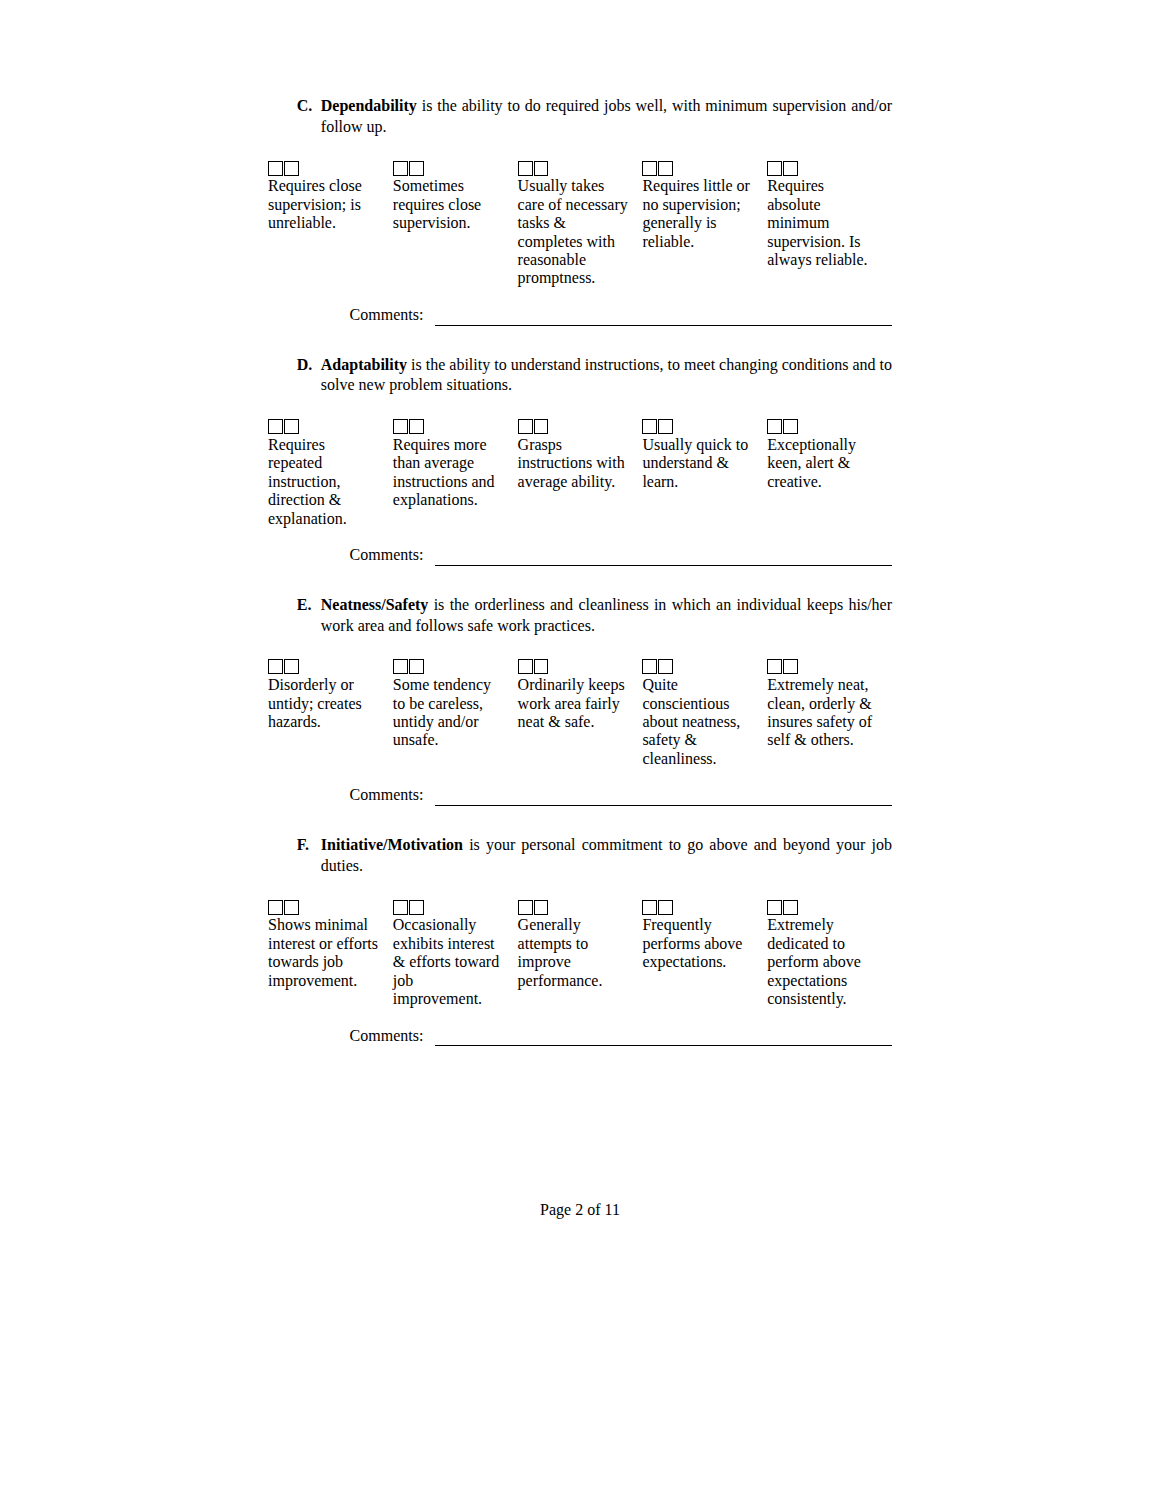C.
Dependability is the ability to do required jobs well, with minimum supervision and/or follow up.
Requires close supervision; is unreliable.
Sometimes requires close supervision.
Usually takes care of necessary tasks & completes with reasonable promptness.
Requires little or no supervision; generally is reliable.
Requires absolute minimum supervision. Is always reliable.
Comments:
D.
Adaptability is the ability to understand instructions, to meet changing conditions and to solve new problem situations.
Requires repeated instruction, direction & explanation.
Requires more than average instructions and explanations.
Grasps instructions with average ability.
Usually quick to understand & learn.
Exceptionally keen, alert & creative.
Comments:
E.
Neatness/Safety is the orderliness and cleanliness in which an individual keeps his/her work area and follows safe work practices.
Disorderly or untidy; creates hazards.
Some tendency to be careless, untidy and/or unsafe.
Ordinarily keeps work area fairly neat & safe.
Quite conscientious about neatness, safety & cleanliness.
Extremely neat, clean, orderly & insures safety of self & others.
Comments:
F.
Initiative/Motivation is your personal commitment to go above and beyond your job duties.
Shows minimal interest or efforts towards job improvement.
Occasionally exhibits interest & efforts toward job improvement.
Generally attempts to improve performance.
Frequently performs above expectations.
Extremely dedicated to perform above expectations consistently.
Comments:
Page 2 of 11